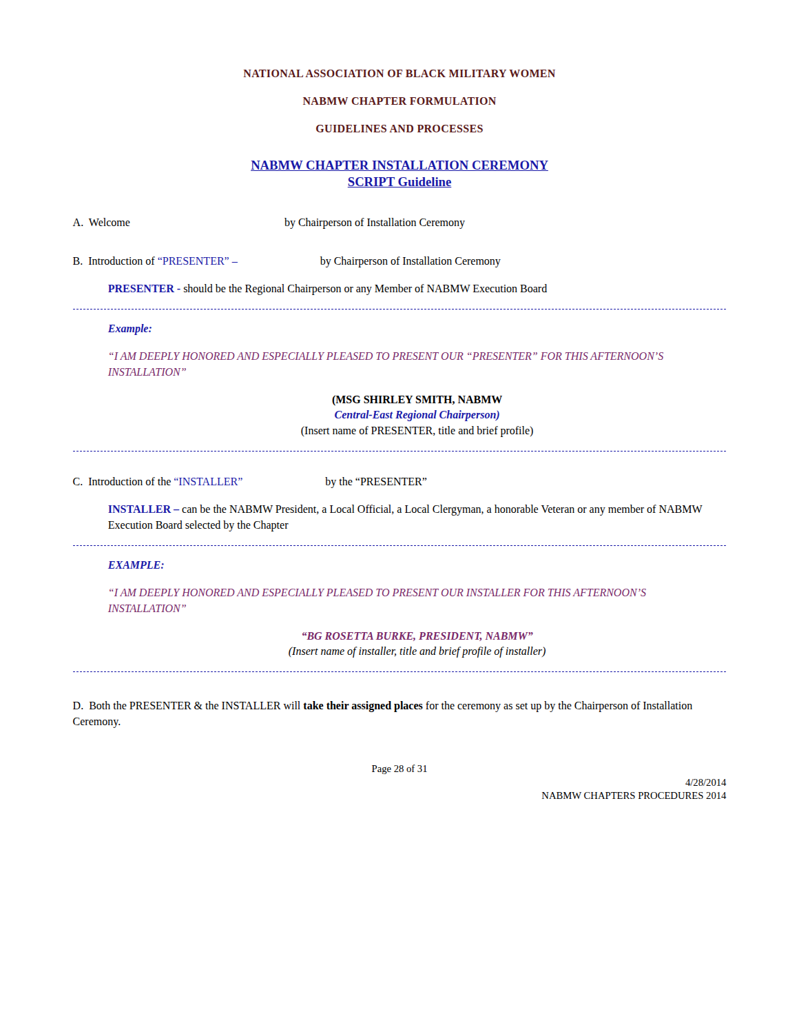NATIONAL ASSOCIATION OF BLACK MILITARY WOMEN
NABMW CHAPTER FORMULATION
GUIDELINES AND PROCESSES
NABMW CHAPTER INSTALLATION CEREMONYSCRIPT Guideline
A. Welcome by Chairperson of Installation Ceremony
B. Introduction of “PRESENTER” – by Chairperson of Installation Ceremony
PRESENTER - should be the Regional Chairperson or any Member of NABMW Execution Board
Example:
“I AM DEEPLY HONORED AND ESPECIALLY PLEASED TO PRESENT OUR “PRESENTER” FOR THIS AFTERNOON’S INSTALLATION”
(MSG SHIRLEY SMITH, NABMW
Central-East Regional Chairperson)
(Insert name of PRESENTER, title and brief profile)
C. Introduction of the “INSTALLER” by the “PRESENTER”
INSTALLER – can be the NABMW President, a Local Official, a Local Clergyman, a honorable Veteran or any member of NABMW Execution Board selected by the Chapter
EXAMPLE:
“I AM DEEPLY HONORED AND ESPECIALLY PLEASED TO PRESENT OUR INSTALLER FOR THIS AFTERNOON’S INSTALLATION”
“BG ROSETTA BURKE, PRESIDENT, NABMW”
(Insert name of installer, title and brief profile of installer)
D. Both the PRESENTER & the INSTALLER will take their assigned places for the ceremony as set up by the Chairperson of Installation Ceremony.
Page 28 of 31
4/28/2014
NABMW CHAPTERS PROCEDURES 2014